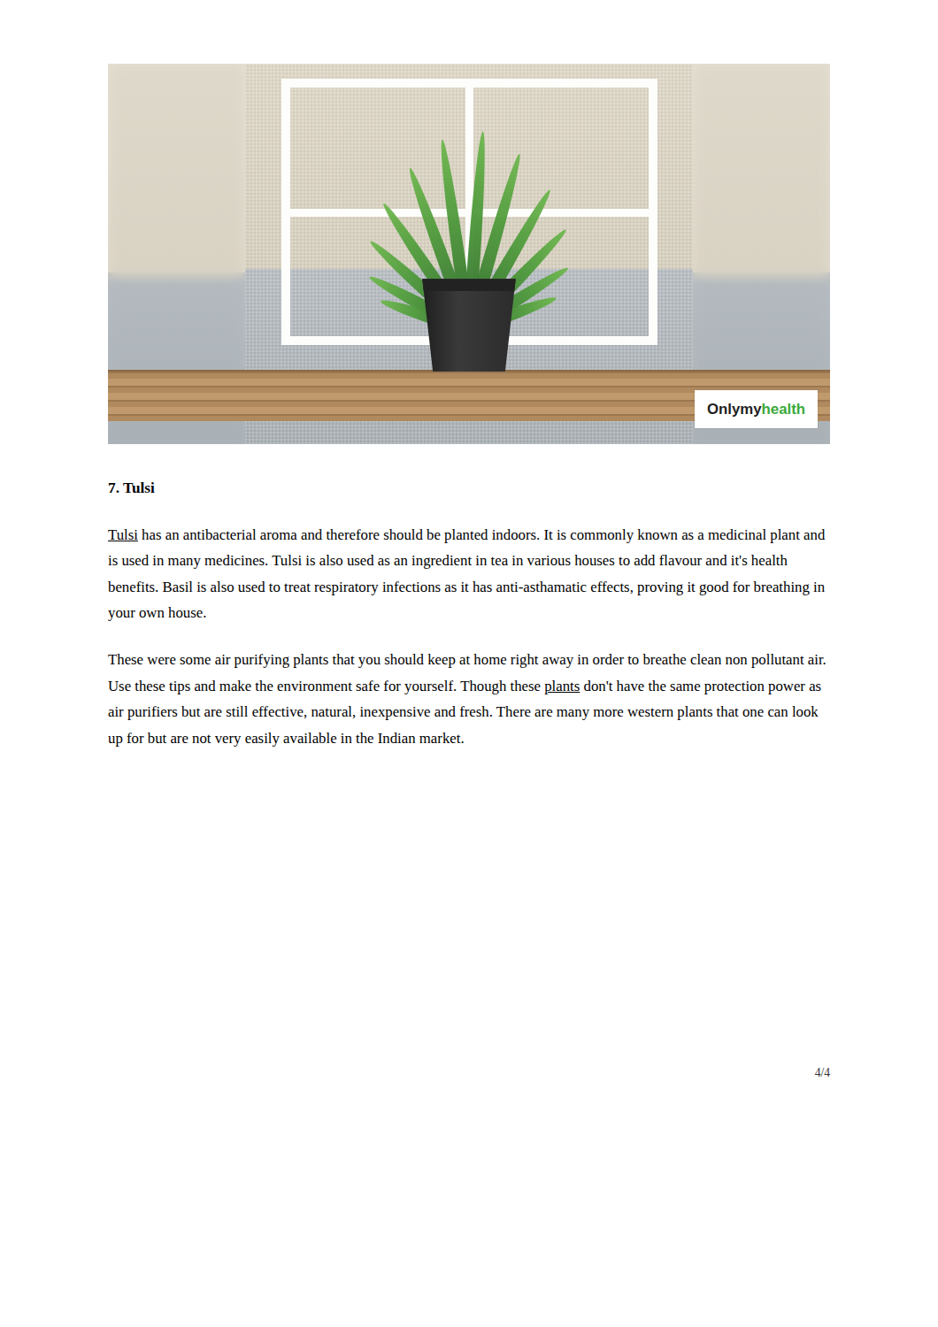Only my health
7. Tulsi
Tulsi has an antibacterial aroma and therefore should be planted indoors. It is commonly known as a medicinal plant and is used in many medicines. Tulsi is also used as an ingredient in tea in various houses to add flavour and it's health benefits. Basil is also used to treat respiratory infections as it has anti-asthamatic effects, proving it good for breathing in your own house.
These were some air purifying plants that you should keep at home right away in order to breathe clean non pollutant air. Use these tips and make the environment safe for yourself. Though these plants don't have the same protection power as air purifiers but are still effective, natural, inexpensive and fresh. There are many more western plants that one can look up for but are not very easily available in the Indian market.
4/4